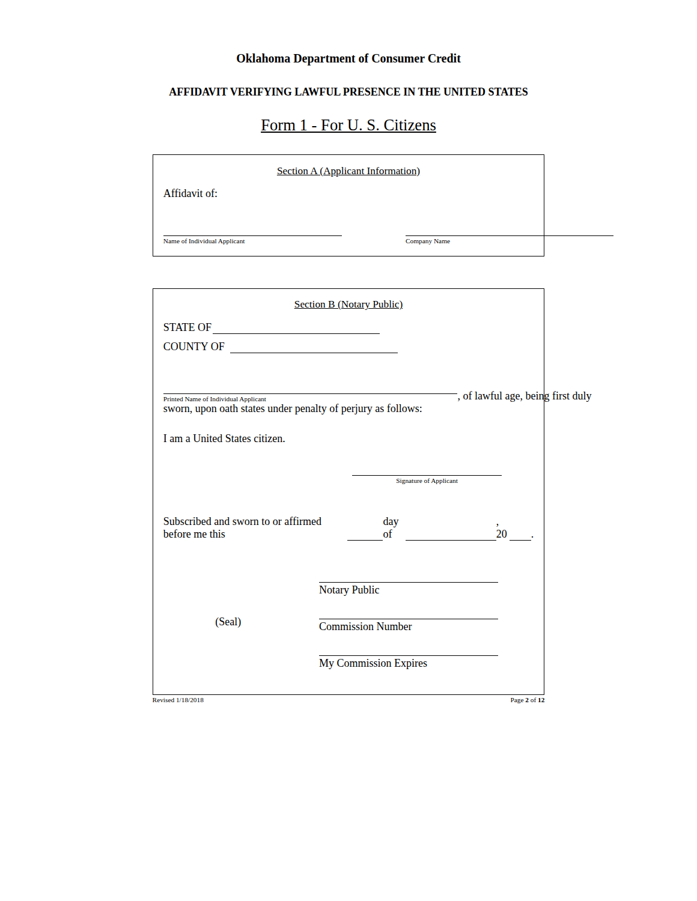Oklahoma Department of Consumer Credit
AFFIDAVIT VERIFYING LAWFUL PRESENCE IN THE UNITED STATES
Form 1 - For U. S. Citizens
Section A (Applicant Information)
Affidavit of:
Name of Individual Applicant
Company Name
Section B (Notary Public)
STATE OF
COUNTY OF
Printed Name of Individual Applicant
, of lawful age, being first duly
sworn, upon oath states under penalty of perjury as follows:
I am a United States citizen.
Signature of Applicant
Subscribed and sworn to or affirmed before me this day of , 20 .
(Seal)
Notary Public
Commission Number
My Commission Expires
Revised 1/18/2018
Page 2 of 12